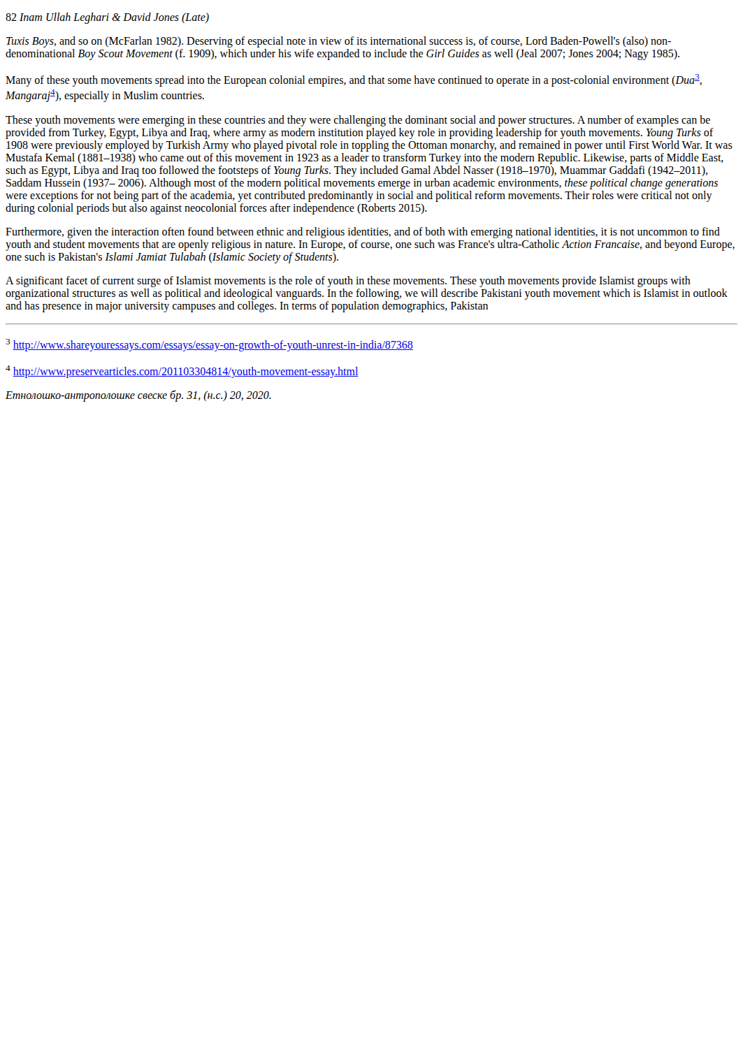82 Inam Ullah Leghari & David Jones (Late)
Tuxis Boys, and so on (McFarlan 1982). Deserving of especial note in view of its international success is, of course, Lord Baden-Powell's (also) non-denominational Boy Scout Movement (f. 1909), which under his wife expanded to include the Girl Guides as well (Jeal 2007; Jones 2004; Nagy 1985).
Many of these youth movements spread into the European colonial empires, and that some have continued to operate in a post-colonial environment (Dua3, Mangaraj4), especially in Muslim countries.
These youth movements were emerging in these countries and they were challenging the dominant social and power structures. A number of examples can be provided from Turkey, Egypt, Libya and Iraq, where army as modern institution played key role in providing leadership for youth movements. Young Turks of 1908 were previously employed by Turkish Army who played pivotal role in toppling the Ottoman monarchy, and remained in power until First World War. It was Mustafa Kemal (1881–1938) who came out of this movement in 1923 as a leader to transform Turkey into the modern Republic. Likewise, parts of Middle East, such as Egypt, Libya and Iraq too followed the footsteps of Young Turks. They included Gamal Abdel Nasser (1918–1970), Muammar Gaddafi (1942–2011), Saddam Hussein (1937– 2006). Although most of the modern political movements emerge in urban academic environments, these political change generations were exceptions for not being part of the academia, yet contributed predominantly in social and political reform movements. Their roles were critical not only during colonial periods but also against neocolonial forces after independence (Roberts 2015).
Furthermore, given the interaction often found between ethnic and religious identities, and of both with emerging national identities, it is not uncommon to find youth and student movements that are openly religious in nature. In Europe, of course, one such was France's ultra-Catholic Action Francaise, and beyond Europe, one such is Pakistan's Islami Jamiat Tulabah (Islamic Society of Students).
A significant facet of current surge of Islamist movements is the role of youth in these movements. These youth movements provide Islamist groups with organizational structures as well as political and ideological vanguards. In the following, we will describe Pakistani youth movement which is Islamist in outlook and has presence in major university campuses and colleges. In terms of population demographics, Pakistan
3 http://www.shareyouressays.com/essays/essay-on-growth-of-youth-unrest-in-india/87368
4 http://www.preservearticles.com/201103304814/youth-movement-essay.html
Етнолошко-антрополошке свеске бр. 31, (н.с.) 20, 2020.